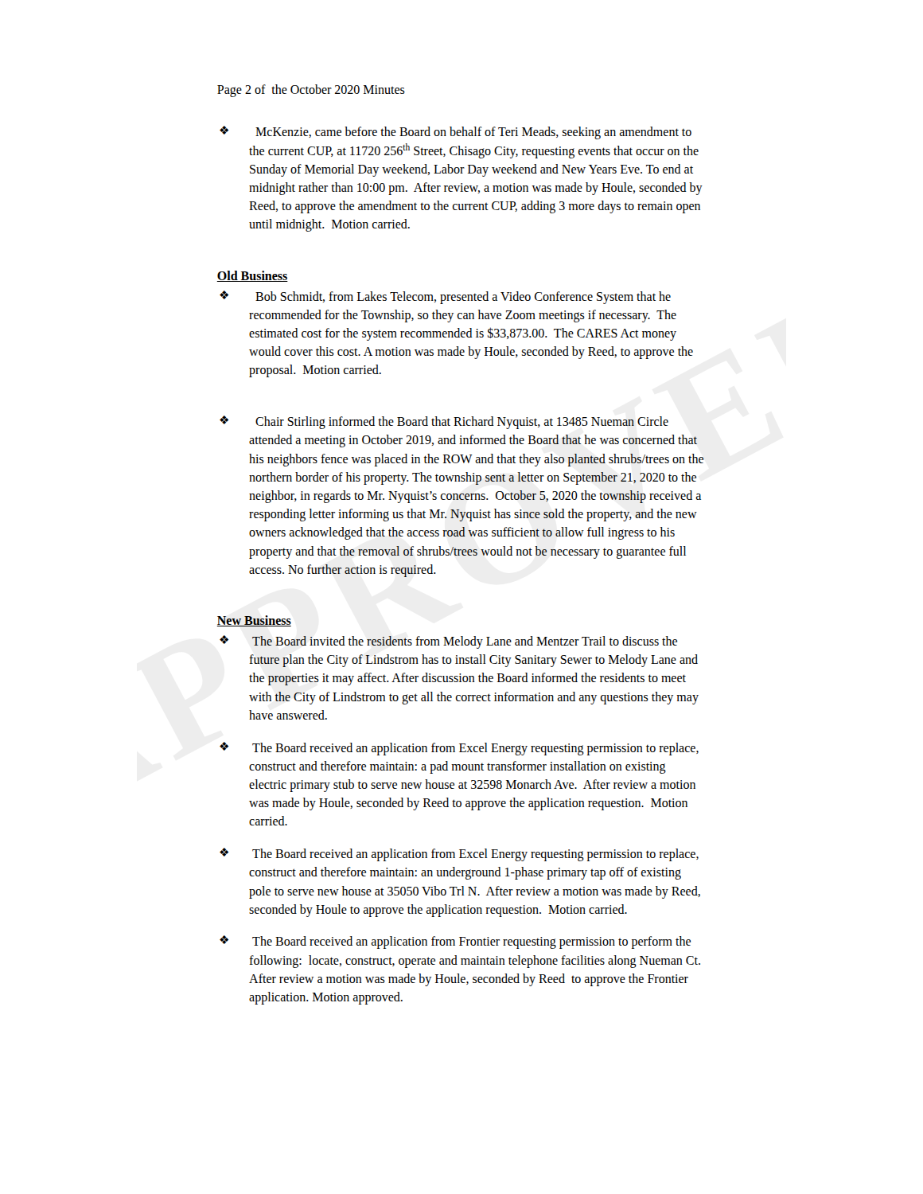APPROVED
Page 2 of the October 2020 Minutes
McKenzie, came before the Board on behalf of Teri Meads, seeking an amendment to the current CUP, at 11720 256th Street, Chisago City, requesting events that occur on the Sunday of Memorial Day weekend, Labor Day weekend and New Years Eve. To end at midnight rather than 10:00 pm. After review, a motion was made by Houle, seconded by Reed, to approve the amendment to the current CUP, adding 3 more days to remain open until midnight. Motion carried.
Old Business
Bob Schmidt, from Lakes Telecom, presented a Video Conference System that he recommended for the Township, so they can have Zoom meetings if necessary. The estimated cost for the system recommended is $33,873.00. The CARES Act money would cover this cost. A motion was made by Houle, seconded by Reed, to approve the proposal. Motion carried.
Chair Stirling informed the Board that Richard Nyquist, at 13485 Nueman Circle attended a meeting in October 2019, and informed the Board that he was concerned that his neighbors fence was placed in the ROW and that they also planted shrubs/trees on the northern border of his property. The township sent a letter on September 21, 2020 to the neighbor, in regards to Mr. Nyquist’s concerns. October 5, 2020 the township received a responding letter informing us that Mr. Nyquist has since sold the property, and the new owners acknowledged that the access road was sufficient to allow full ingress to his property and that the removal of shrubs/trees would not be necessary to guarantee full access. No further action is required.
New Business
The Board invited the residents from Melody Lane and Mentzer Trail to discuss the future plan the City of Lindstrom has to install City Sanitary Sewer to Melody Lane and the properties it may affect. After discussion the Board informed the residents to meet with the City of Lindstrom to get all the correct information and any questions they may have answered.
The Board received an application from Excel Energy requesting permission to replace, construct and therefore maintain: a pad mount transformer installation on existing electric primary stub to serve new house at 32598 Monarch Ave. After review a motion was made by Houle, seconded by Reed to approve the application requestion. Motion carried.
The Board received an application from Excel Energy requesting permission to replace, construct and therefore maintain: an underground 1-phase primary tap off of existing pole to serve new house at 35050 Vibo Trl N. After review a motion was made by Reed, seconded by Houle to approve the application requestion. Motion carried.
The Board received an application from Frontier requesting permission to perform the following: locate, construct, operate and maintain telephone facilities along Nueman Ct. After review a motion was made by Houle, seconded by Reed to approve the Frontier application. Motion approved.